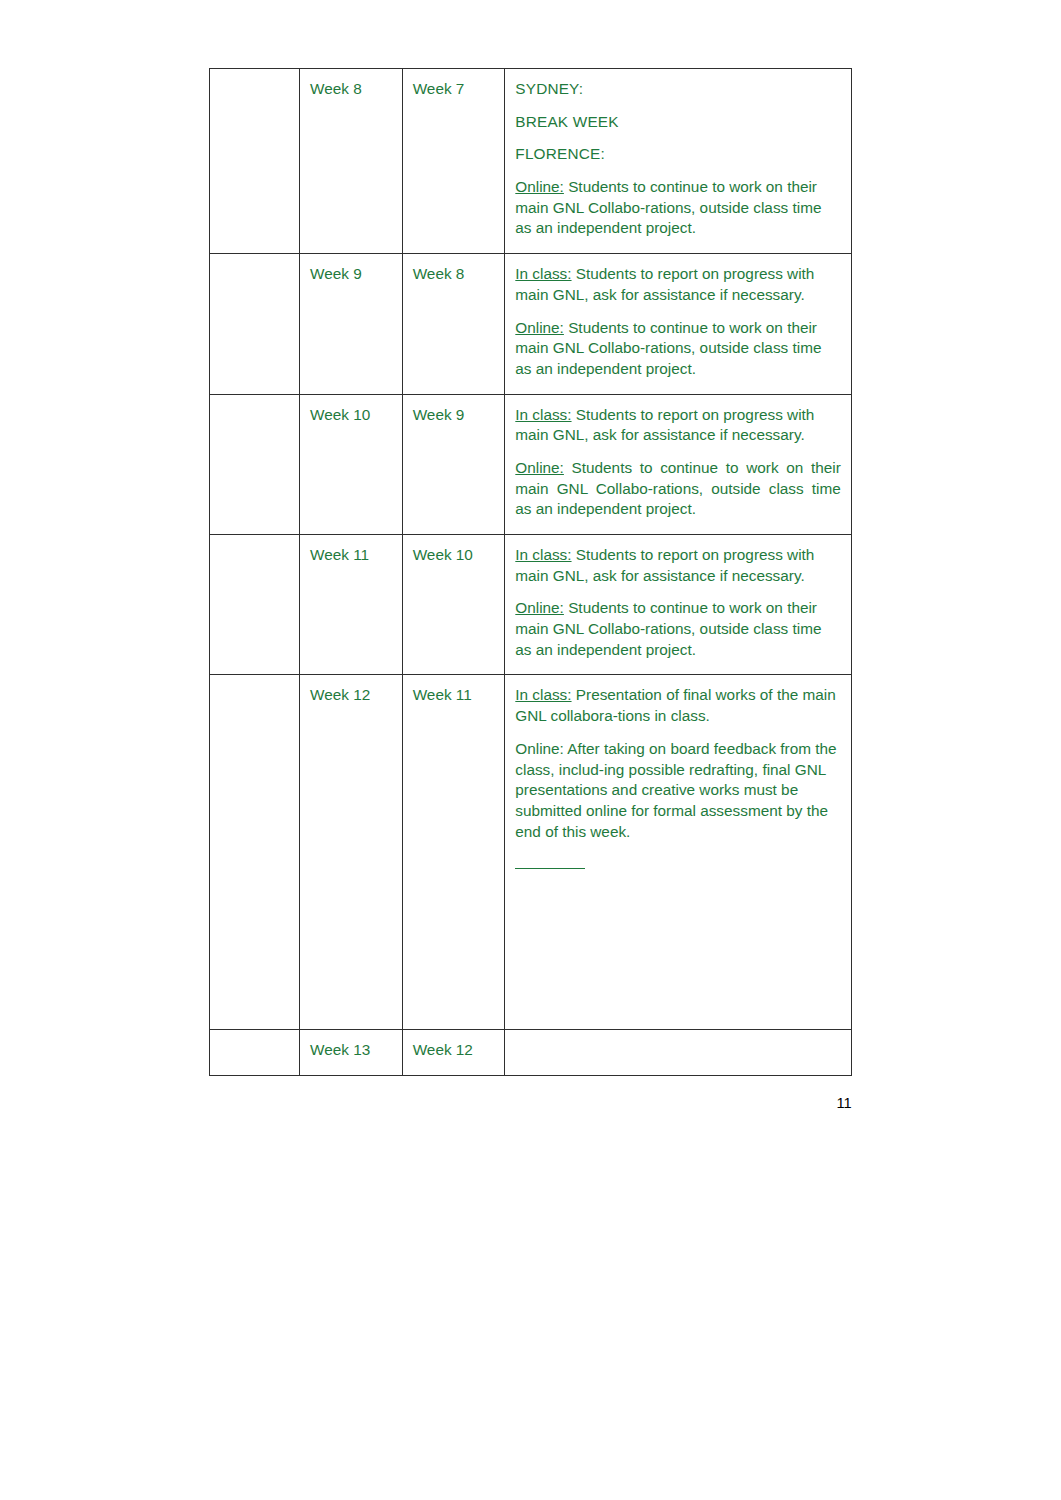| | Week 8 | Week 7 | SYDNEY: BREAK WEEK FLORENCE: Online: Students to continue to work on their main GNL Collabo‑rations, outside class time as an independent project. |
| | Week 9 | Week 8 | In class: Students to report on progress with main GNL, ask for assistance if necessary. Online: Students to continue to work on their main GNL Collabo‑rations, outside class time as an independent project. |
| | Week 10 | Week 9 | In class: Students to report on progress with main GNL, ask for assistance if necessary. Online: Students to continue to work on their main GNL Collabo‑rations, outside class time as an independent project. |
| | Week 11 | Week 10 | In class: Students to report on progress with main GNL, ask for assistance if necessary. Online: Students to continue to work on their main GNL Collabo‑rations, outside class time as an independent project. |
| | Week 12 | Week 11 | In class: Presentation of final works of the main GNL collabora‑tions in class. Online: After taking on board feedback from the class, includ‑ing possible redrafting, final GNL presentations and creative works must be submitted online for formal assessment by the end of this week. |
| | Week 13 | Week 12 | |
11